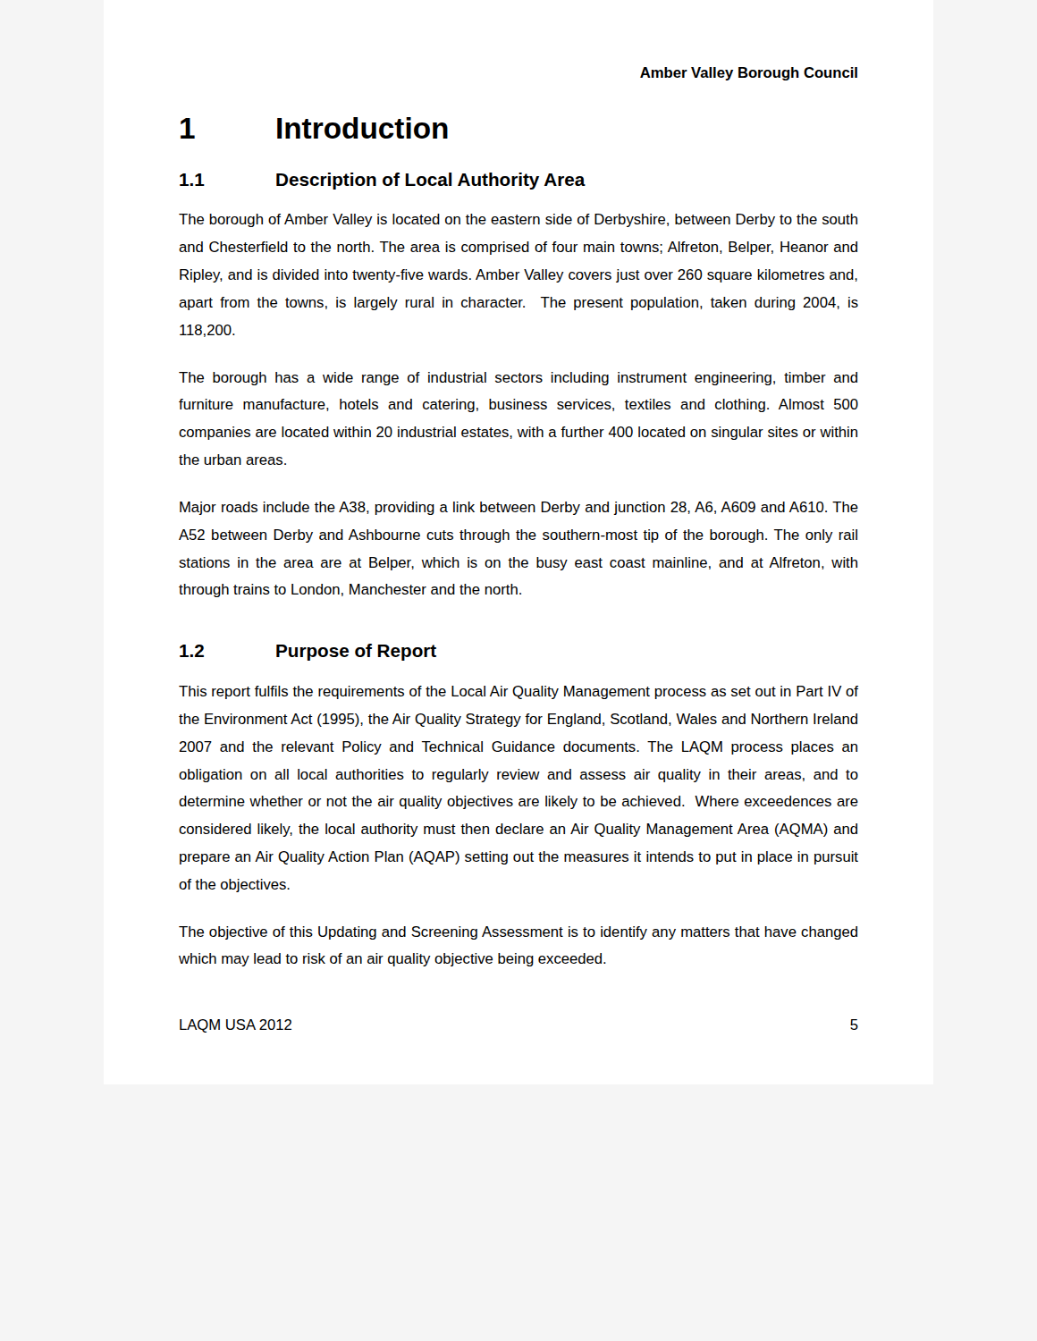Amber Valley Borough Council
1 Introduction
1.1 Description of Local Authority Area
The borough of Amber Valley is located on the eastern side of Derbyshire, between Derby to the south and Chesterfield to the north. The area is comprised of four main towns; Alfreton, Belper, Heanor and Ripley, and is divided into twenty-five wards. Amber Valley covers just over 260 square kilometres and, apart from the towns, is largely rural in character. The present population, taken during 2004, is 118,200.
The borough has a wide range of industrial sectors including instrument engineering, timber and furniture manufacture, hotels and catering, business services, textiles and clothing. Almost 500 companies are located within 20 industrial estates, with a further 400 located on singular sites or within the urban areas.
Major roads include the A38, providing a link between Derby and junction 28, A6, A609 and A610. The A52 between Derby and Ashbourne cuts through the southern-most tip of the borough. The only rail stations in the area are at Belper, which is on the busy east coast mainline, and at Alfreton, with through trains to London, Manchester and the north.
1.2 Purpose of Report
This report fulfils the requirements of the Local Air Quality Management process as set out in Part IV of the Environment Act (1995), the Air Quality Strategy for England, Scotland, Wales and Northern Ireland 2007 and the relevant Policy and Technical Guidance documents. The LAQM process places an obligation on all local authorities to regularly review and assess air quality in their areas, and to determine whether or not the air quality objectives are likely to be achieved. Where exceedences are considered likely, the local authority must then declare an Air Quality Management Area (AQMA) and prepare an Air Quality Action Plan (AQAP) setting out the measures it intends to put in place in pursuit of the objectives.
The objective of this Updating and Screening Assessment is to identify any matters that have changed which may lead to risk of an air quality objective being exceeded.
LAQM USA 2012 5